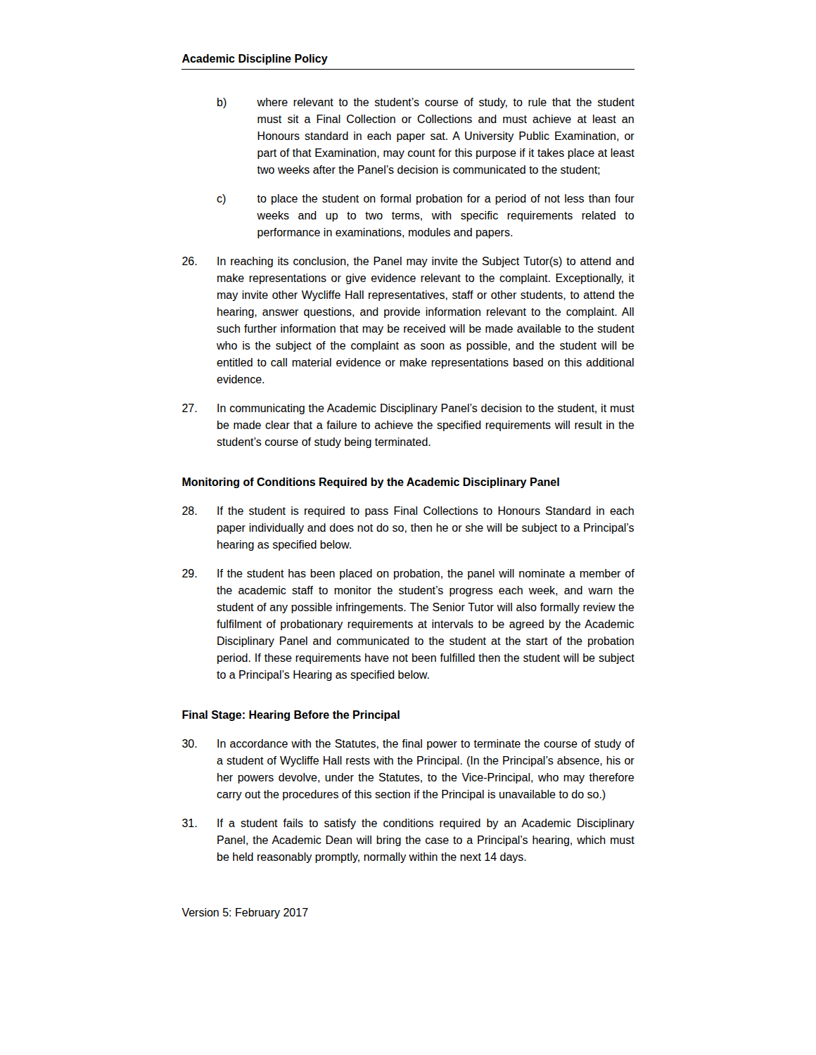Academic Discipline Policy
b) where relevant to the student’s course of study, to rule that the student must sit a Final Collection or Collections and must achieve at least an Honours standard in each paper sat. A University Public Examination, or part of that Examination, may count for this purpose if it takes place at least two weeks after the Panel’s decision is communicated to the student;
c) to place the student on formal probation for a period of not less than four weeks and up to two terms, with specific requirements related to performance in examinations, modules and papers.
26. In reaching its conclusion, the Panel may invite the Subject Tutor(s) to attend and make representations or give evidence relevant to the complaint. Exceptionally, it may invite other Wycliffe Hall representatives, staff or other students, to attend the hearing, answer questions, and provide information relevant to the complaint. All such further information that may be received will be made available to the student who is the subject of the complaint as soon as possible, and the student will be entitled to call material evidence or make representations based on this additional evidence.
27. In communicating the Academic Disciplinary Panel’s decision to the student, it must be made clear that a failure to achieve the specified requirements will result in the student’s course of study being terminated.
Monitoring of Conditions Required by the Academic Disciplinary Panel
28. If the student is required to pass Final Collections to Honours Standard in each paper individually and does not do so, then he or she will be subject to a Principal’s hearing as specified below.
29. If the student has been placed on probation, the panel will nominate a member of the academic staff to monitor the student’s progress each week, and warn the student of any possible infringements. The Senior Tutor will also formally review the fulfilment of probationary requirements at intervals to be agreed by the Academic Disciplinary Panel and communicated to the student at the start of the probation period. If these requirements have not been fulfilled then the student will be subject to a Principal’s Hearing as specified below.
Final Stage: Hearing Before the Principal
30. In accordance with the Statutes, the final power to terminate the course of study of a student of Wycliffe Hall rests with the Principal. (In the Principal’s absence, his or her powers devolve, under the Statutes, to the Vice-Principal, who may therefore carry out the procedures of this section if the Principal is unavailable to do so.)
31. If a student fails to satisfy the conditions required by an Academic Disciplinary Panel, the Academic Dean will bring the case to a Principal’s hearing, which must be held reasonably promptly, normally within the next 14 days.
Version 5: February 2017